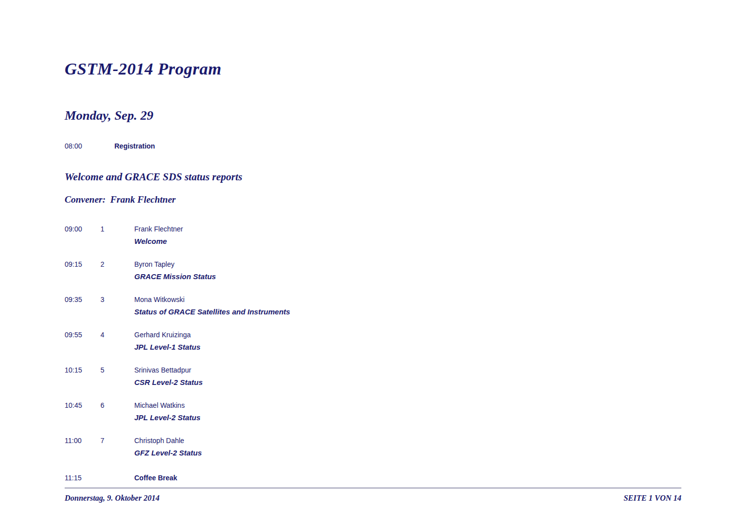GSTM-2014 Program
Monday, Sep. 29
08:00 Registration
Welcome and GRACE SDS status reports
Convener: Frank Flechtner
09:001
Frank Flechtner
Welcome
09:152
Byron Tapley
GRACE Mission Status
09:353
Mona Witkowski
Status of GRACE Satellites and Instruments
09:554
Gerhard Kruizinga
JPL Level-1 Status
10:155
Srinivas Bettadpur
CSR Level-2 Status
10:456
Michael Watkins
JPL Level-2 Status
11:007
Christoph Dahle
GFZ Level-2 Status
11:15 Coffee Break
Donnerstag, 9. Oktober 2014
SEITE 1 VON 14